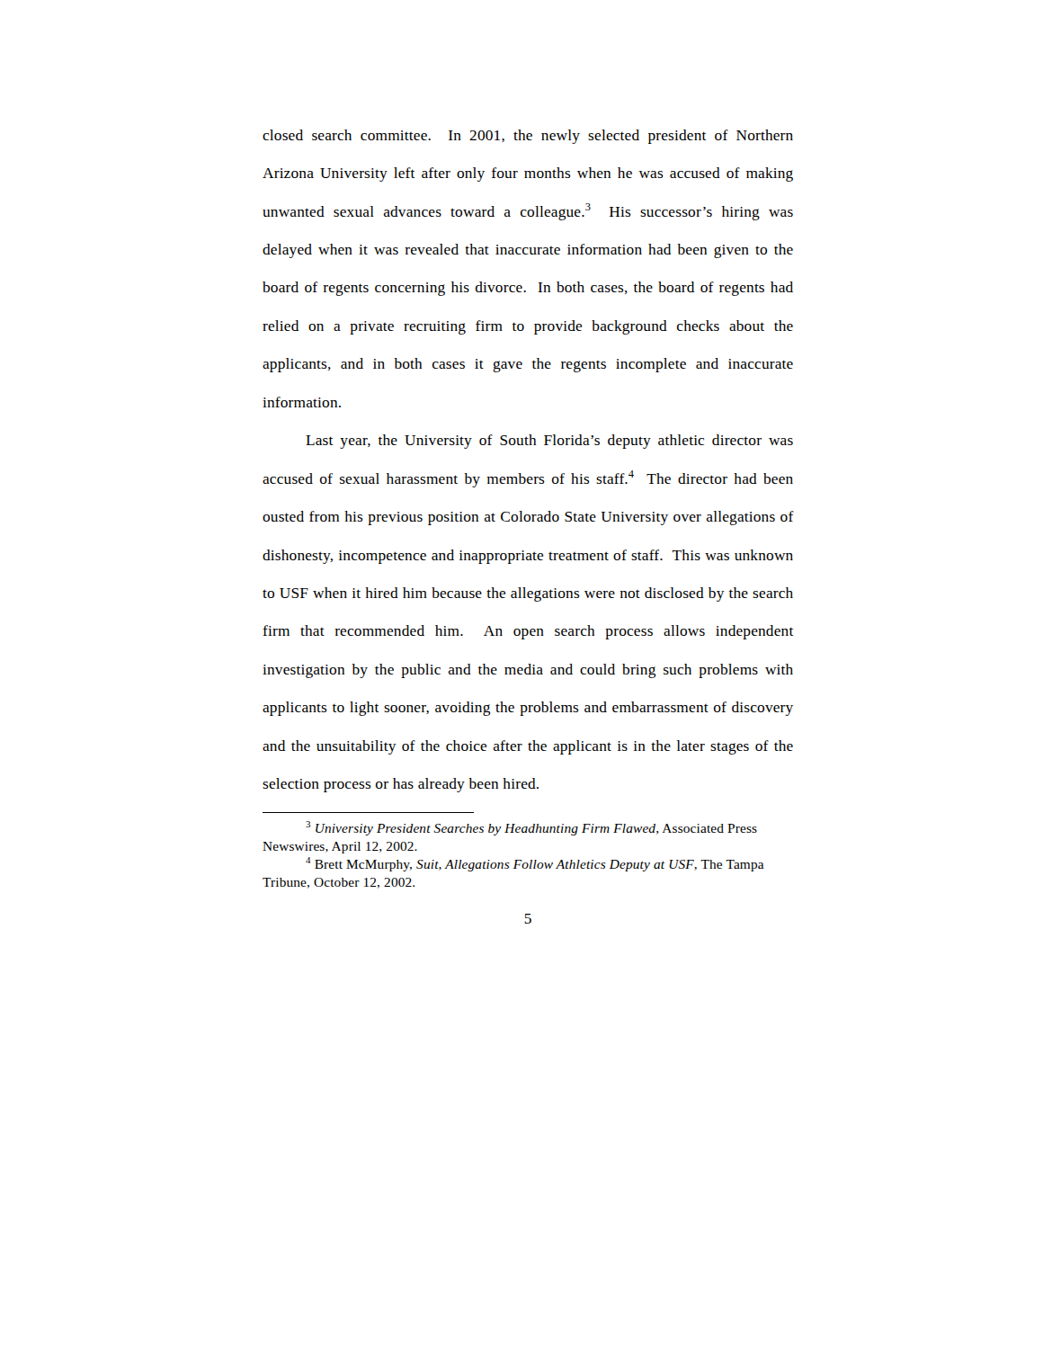closed search committee. In 2001, the newly selected president of Northern Arizona University left after only four months when he was accused of making unwanted sexual advances toward a colleague.3 His successor’s hiring was delayed when it was revealed that inaccurate information had been given to the board of regents concerning his divorce. In both cases, the board of regents had relied on a private recruiting firm to provide background checks about the applicants, and in both cases it gave the regents incomplete and inaccurate information.
Last year, the University of South Florida’s deputy athletic director was accused of sexual harassment by members of his staff.4 The director had been ousted from his previous position at Colorado State University over allegations of dishonesty, incompetence and inappropriate treatment of staff. This was unknown to USF when it hired him because the allegations were not disclosed by the search firm that recommended him. An open search process allows independent investigation by the public and the media and could bring such problems with applicants to light sooner, avoiding the problems and embarrassment of discovery and the unsuitability of the choice after the applicant is in the later stages of the selection process or has already been hired.
3 University President Searches by Headhunting Firm Flawed, Associated Press Newswires, April 12, 2002.
4 Brett McMurphy, Suit, Allegations Follow Athletics Deputy at USF, The Tampa Tribune, October 12, 2002.
5